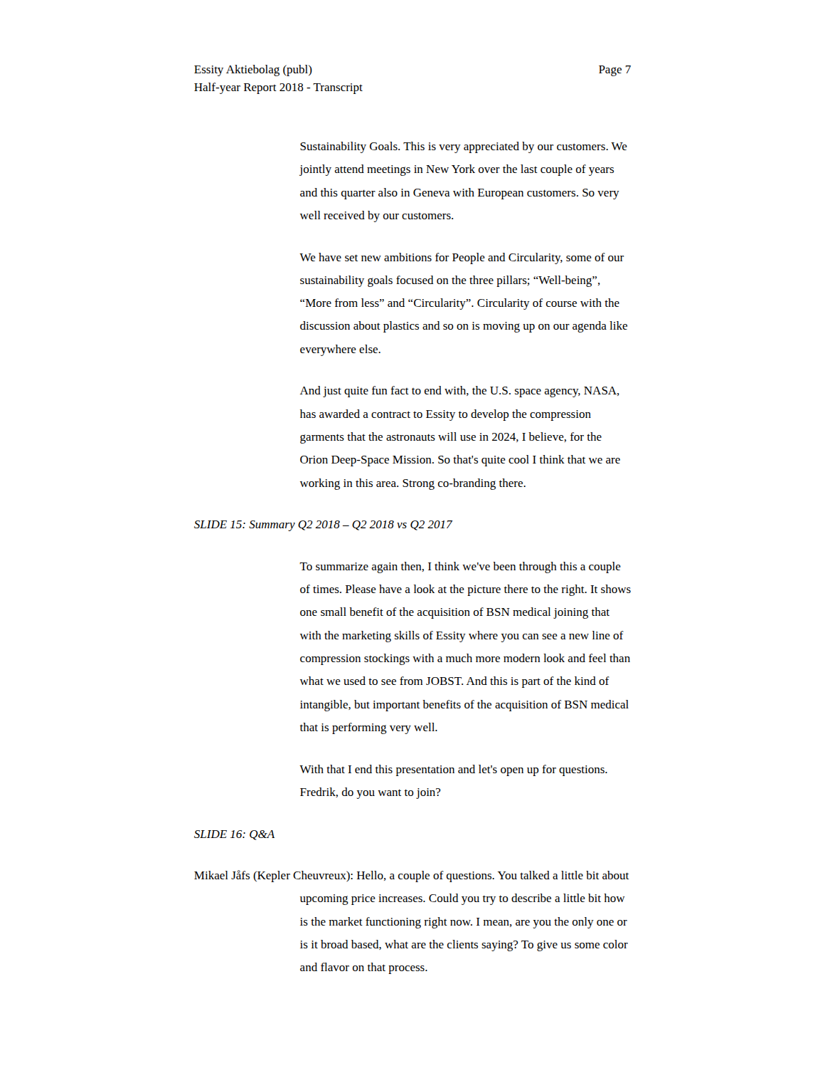Essity Aktiebolag (publ)
Half-year Report 2018 - Transcript
Page 7
Sustainability Goals. This is very appreciated by our customers. We jointly attend meetings in New York over the last couple of years and this quarter also in Geneva with European customers. So very well received by our customers.
We have set new ambitions for People and Circularity, some of our sustainability goals focused on the three pillars; “Well-being”, “More from less” and “Circularity”. Circularity of course with the discussion about plastics and so on is moving up on our agenda like everywhere else.
And just quite fun fact to end with, the U.S. space agency, NASA, has awarded a contract to Essity to develop the compression garments that the astronauts will use in 2024, I believe, for the Orion Deep-Space Mission. So that's quite cool I think that we are working in this area. Strong co-branding there.
SLIDE 15: Summary Q2 2018 – Q2 2018 vs Q2 2017
To summarize again then, I think we've been through this a couple of times. Please have a look at the picture there to the right. It shows one small benefit of the acquisition of BSN medical joining that with the marketing skills of Essity where you can see a new line of compression stockings with a much more modern look and feel than what we used to see from JOBST. And this is part of the kind of intangible, but important benefits of the acquisition of BSN medical that is performing very well.
With that I end this presentation and let's open up for questions. Fredrik, do you want to join?
SLIDE 16: Q&A
Mikael Jåfs (Kepler Cheuvreux): Hello, a couple of questions. You talked a little bit about upcoming price increases. Could you try to describe a little bit how is the market functioning right now. I mean, are you the only one or is it broad based, what are the clients saying? To give us some color and flavor on that process.